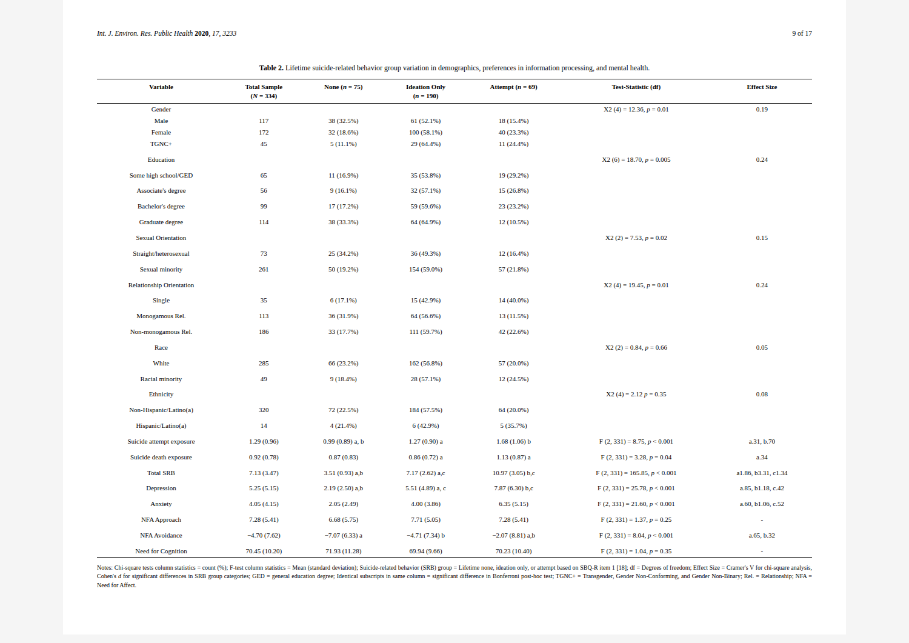Int. J. Environ. Res. Public Health 2020, 17, 3233
9 of 17
Table 2. Lifetime suicide-related behavior group variation in demographics, preferences in information processing, and mental health.
| Variable | Total Sample ( N = 334) | None ( n = 75) | Ideation Only ( n = 190) | Attempt ( n = 69) | Test-Statistic (df) | Effect Size |
| --- | --- | --- | --- | --- | --- | --- |
| Gender | | | | | X2 (4) = 12.36, p = 0.01 | 0.19 |
| Male | 117 | 38 (32.5%) | 61 (52.1%) | 18 (15.4%) | | |
| Female | 172 | 32 (18.6%) | 100 (58.1%) | 40 (23.3%) | | |
| TGNC+ | 45 | 5 (11.1%) | 29 (64.4%) | 11 (24.4%) | | |
| Education | | | | | X2 (6) = 18.70, p = 0.005 | 0.24 |
| Some high school/GED | 65 | 11 (16.9%) | 35 (53.8%) | 19 (29.2%) | | |
| Associate's degree | 56 | 9 (16.1%) | 32 (57.1%) | 15 (26.8%) | | |
| Bachelor's degree | 99 | 17 (17.2%) | 59 (59.6%) | 23 (23.2%) | | |
| Graduate degree | 114 | 38 (33.3%) | 64 (64.9%) | 12 (10.5%) | | |
| Sexual Orientation | | | | | X2 (2) = 7.53, p = 0.02 | 0.15 |
| Straight/heterosexual | 73 | 25 (34.2%) | 36 (49.3%) | 12 (16.4%) | | |
| Sexual minority | 261 | 50 (19.2%) | 154 (59.0%) | 57 (21.8%) | | |
| Relationship Orientation | | | | | X2 (4) = 19.45, p = 0.01 | 0.24 |
| Single | 35 | 6 (17.1%) | 15 (42.9%) | 14 (40.0%) | | |
| Monogamous Rel. | 113 | 36 (31.9%) | 64 (56.6%) | 13 (11.5%) | | |
| Non-monogamous Rel. | 186 | 33 (17.7%) | 111 (59.7%) | 42 (22.6%) | | |
| Race | | | | | X2 (2) = 0.84, p = 0.66 | 0.05 |
| White | 285 | 66 (23.2%) | 162 (56.8%) | 57 (20.0%) | | |
| Racial minority | 49 | 9 (18.4%) | 28 (57.1%) | 12 (24.5%) | | |
| Ethnicity | | | | | X2 (4) = 2.12 p = 0.35 | 0.08 |
| Non-Hispanic/Latino(a) | 320 | 72 (22.5%) | 184 (57.5%) | 64 (20.0%) | | |
| Hispanic/Latino(a) | 14 | 4 (21.4%) | 6 (42.9%) | 5 (35.7%) | | |
| Suicide attempt exposure | 1.29 (0.96) | 0.99 (0.89) a, b | 1.27 (0.90) a | 1.68 (1.06) b | F (2, 331) = 8.75, p < 0.001 | a.31, b.70 |
| Suicide death exposure | 0.92 (0.78) | 0.87 (0.83) | 0.86 (0.72) a | 1.13 (0.87) a | F (2, 331) = 3.28, p = 0.04 | a.34 |
| Total SRB | 7.13 (3.47) | 3.51 (0.93) a,b | 7.17 (2.62) a,c | 10.97 (3.05) b,c | F (2, 331) = 165.85, p < 0.001 | a1.86, b3.31, c1.34 |
| Depression | 5.25 (5.15) | 2.19 (2.50) a,b | 5.51 (4.89) a, c | 7.87 (6.30) b,c | F (2, 331) = 25.78, p < 0.001 | a.85, b1.18, c.42 |
| Anxiety | 4.05 (4.15) | 2.05 (2.49) | 4.00 (3.86) | 6.35 (5.15) | F (2, 331) = 21.60, p < 0.001 | a.60, b1.06, c.52 |
| NFA Approach | 7.28 (5.41) | 6.68 (5.75) | 7.71 (5.05) | 7.28 (5.41) | F (2, 331) = 1.37, p = 0.25 | - |
| NFA Avoidance | −4.70 (7.62) | −7.07 (6.33) a | −4.71 (7.34) b | −2.07 (8.81) a,b | F (2, 331) = 8.04, p < 0.001 | a.65, b.32 |
| Need for Cognition | 70.45 (10.20) | 71.93 (11.28) | 69.94 (9.66) | 70.23 (10.40) | F (2, 331) = 1.04, p = 0.35 | - |
Notes: Chi-square tests column statistics = count (%); F-test column statistics = Mean (standard deviation); Suicide-related behavior (SRB) group = Lifetime none, ideation only, or attempt based on SBQ-R item 1 [18]; df = Degrees of freedom; Effect Size = Cramer's V for chi-square analysis, Cohen's d for significant differences in SRB group categories; GED = general education degree; Identical subscripts in same column = significant difference in Bonferroni post-hoc test; TGNC+ = Transgender, Gender Non-Conforming, and Gender Non-Binary; Rel. = Relationship; NFA = Need for Affect.